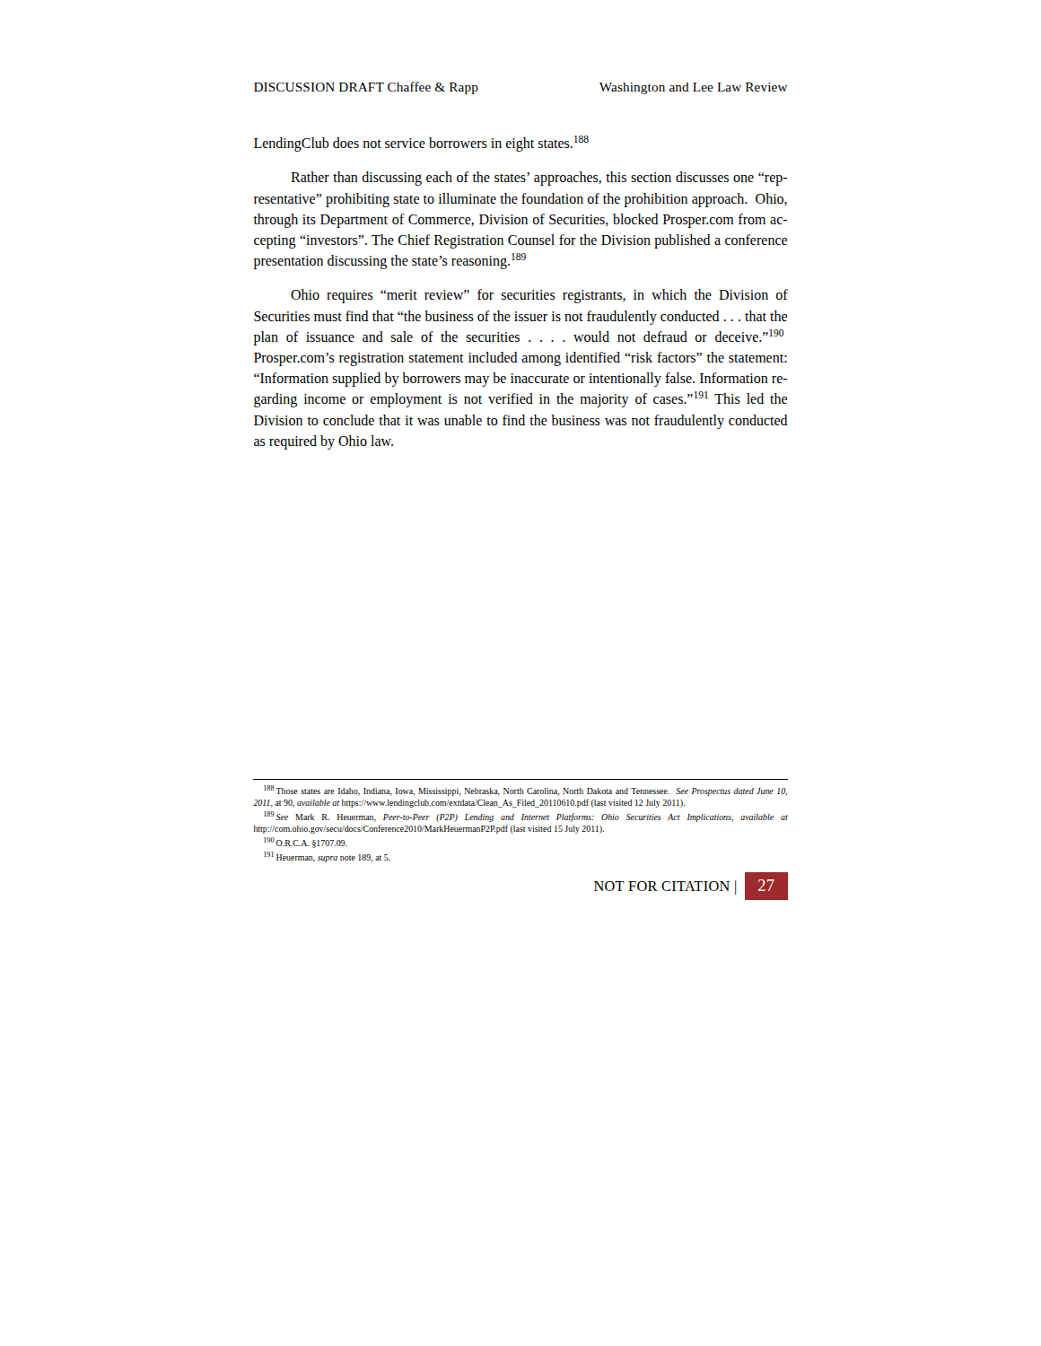DISCUSSION DRAFT Chaffee & Rapp Washington and Lee Law Review
LendingClub does not service borrowers in eight states.188
Rather than discussing each of the states’ approaches, this section discusses one “representative” prohibiting state to illuminate the foundation of the prohibition approach. Ohio, through its Department of Commerce, Division of Securities, blocked Prosper.com from accepting “investors”. The Chief Registration Counsel for the Division published a conference presentation discussing the state’s reasoning.189
Ohio requires “merit review” for securities registrants, in which the Division of Securities must find that “the business of the issuer is not fraudulently conducted . . . that the plan of issuance and sale of the securities . . . . would not defraud or deceive.”190 Prosper.com’s registration statement included among identified “risk factors” the statement: “Information supplied by borrowers may be inaccurate or intentionally false. Information regarding income or employment is not verified in the majority of cases.”191 This led the Division to conclude that it was unable to find the business was not fraudulently conducted as required by Ohio law.
188 Those states are Idaho, Indiana, Iowa, Mississippi, Nebraska, North Carolina, North Dakota and Tennessee. See Prospectus dated June 10, 2011, at 90, available at https://www.lendingclub.com/extdata/Clean_As_Filed_20110610.pdf (last visited 12 July 2011).
189 See Mark R. Heuerman, Peer-to-Peer (P2P) Lending and Internet Platforms: Ohio Securities Act Implications, available at http://com.ohio.gov/secu/docs/Conference2010/MarkHeuermanP2P.pdf (last visited 15 July 2011).
190 O.R.C.A. §1707.09.
191 Heuerman, supra note 189, at 5.
NOT FOR CITATION | 27